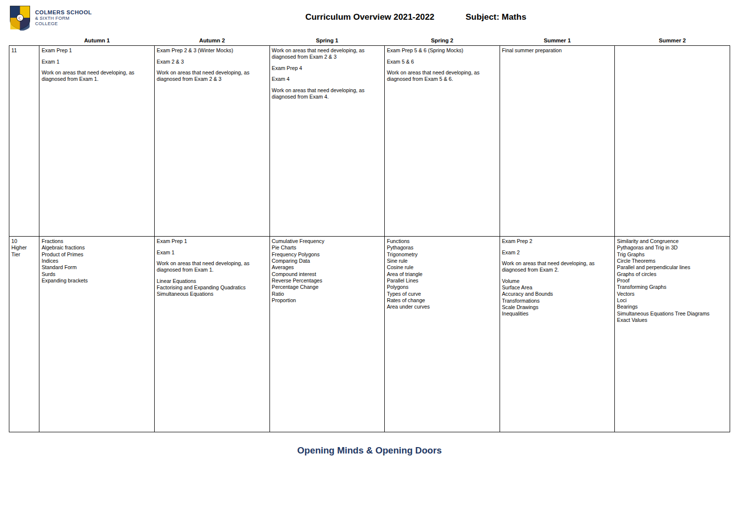C
COLMERS SCHOOL& SIXTH FORM COLLEGE
Curriculum Overview 2021-2022
Subject: Maths
| | Autumn 1 | Autumn 2 | Spring 1 | Spring 2 | Summer 1 | Summer 2 |
| --- | --- | --- | --- | --- | --- | --- |
| 11 | Exam Prep 1 Exam 1 Work on areas that need developing, as diagnosed from Exam 1. | Exam Prep 2 & 3 (Winter Mocks) Exam 2 & 3 Work on areas that need developing, as diagnosed from Exam 2 & 3 | Work on areas that need developing, as diagnosed from Exam 2 & 3 Exam Prep 4 Exam 4 Work on areas that need developing, as diagnosed from Exam 4. | Exam Prep 5 & 6 (Spring Mocks) Exam 5 & 6 Work on areas that need developing, as diagnosed from Exam 5 & 6. | Final summer preparation | |
| 10 Higher Tier | Fractions Algebraic fractions Product of Primes Indices Standard Form Surds Expanding brackets | Exam Prep 1 Exam 1 Work on areas that need developing, as diagnosed from Exam 1. Linear Equations Factorising and Expanding Quadratics Simultaneous Equations | Cumulative Frequency Pie Charts Frequency Polygons Comparing Data Averages Compound interest Reverse Percentages Percentage Change Ratio Proportion | Functions Pythagoras Trigonometry Sine rule Cosine rule Area of triangle Parallel Lines Polygons Types of curve Rates of change Area under curves | Exam Prep 2 Exam 2 Work on areas that need developing, as diagnosed from Exam 2. Volume Surface Area Accuracy and Bounds Transformations Scale Drawings Inequalities | Similarity and Congruence Pythagoras and Trig in 3D Trig Graphs Circle Theorems Parallel and perpendicular lines Graphs of circles Proof Transforming Graphs Vectors Loci Bearings Simultaneous Equations Tree Diagrams Exact Values |
Opening Minds & Opening Doors